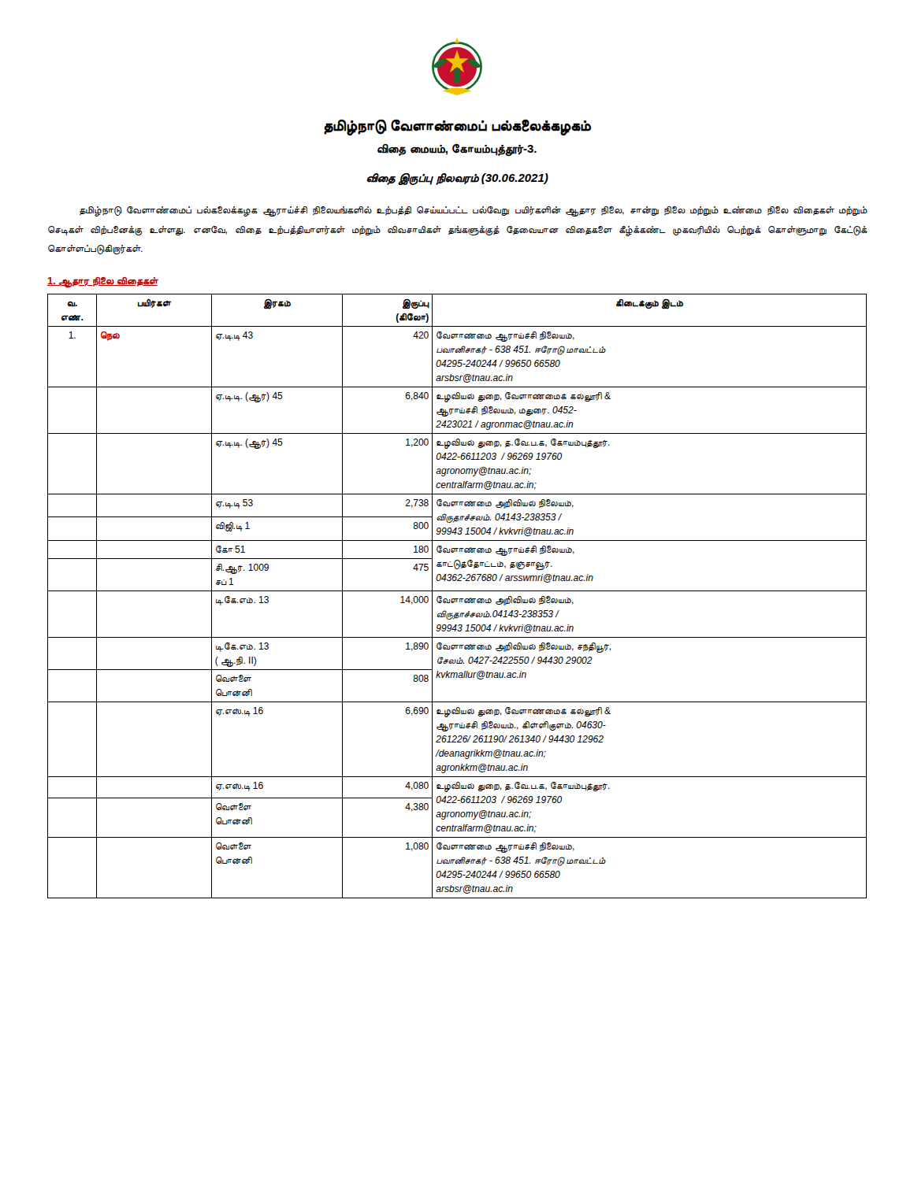தமிழ்நாடு வேளாண்மைப் பல்கலைக்கழகம்
விதை மையம், கோயம்புத்தூர்-3.
விதை இருப்பு நிலவரம் (30.06.2021)
தமிழ்நாடு வேளாண்மைப் பல்கலைக்கழக ஆராய்ச்சி நிலையங்களில் உற்பத்தி செய்யப்பட்ட பல்வேறு பயிர்களின் ஆதார நிலை, சான்று நிலை மற்றும் உண்மை நிலை விதைகள் மற்றும் செடிகள் விற்பனைக்கு உள்ளது. எனவே, விதை உற்பத்தியாளர்கள் மற்றும் விவசாயிகள் தங்களுக்குத் தேவையான விதைகளை கீழ்க்கண்ட முகவரியில் பெற்றுக் கொள்ளுமாறு கேட்டுக் கொள்ளப்படுகிறார்கள்.
1. ஆதார நிலை விதைகள்
| வ. எண். | பயிர்கள் | இரகம் | இருப்பு (கிலோ) | கிடைக்கும் இடம் |
| --- | --- | --- | --- | --- |
| 1. | நெல் | ஏ.டி.டி 43 | 420 | வேளாண்மை ஆராய்ச்சி நிலையம், பவானிசாகர் - 638 451. ஈரோடு மாவட்டம் 04295-240244 / 99650 66580 arsbsr@tnau.ac.in |
| | | ஏ.டி.டி. (ஆர்) 45 | 6,840 | உழவியல் துறை, வேளாண்மைக் கல்லூரி & ஆராய்ச்சி நிலையம், மதுரை. 0452- 2423021 / agronmac@tnau.ac.in |
| | | ஏ.டி.டி. (ஆர்) 45 | 1,200 | உழவியல் துறை, த.வே.ப.க, கோயம்புத்தூர். 0422-6611203 / 96269 19760 agronomy@tnau.ac.in; centralfarm@tnau.ac.in; |
| | | ஏ.டி.டி 53 | 2,738 | வேளாண்மை அறிவியல் நிலையம், விருதாச்சலம். 04143-238353 / 99943 15004 / kvkvri@tnau.ac.in |
| | | விஜி.டி 1 | 800 |
| | | கோ 51 | 180 | வேளாண்மை ஆராய்ச்சி நிலையம், காட்டுத்தோட்டம், தஞ்சாவூர். 04362-267680 / arsswmri@tnau.ac.in |
| | | சி.ஆர். 1009 சப் 1 | 475 |
| | | டி.கே.எம். 13 | 14,000 | வேளாண்மை அறிவியல் நிலையம், விருதாச்சலம்.04143-238353 / 99943 15004 / kvkvri@tnau.ac.in |
| | | டி.கே.எம். 13 ( ஆ.நி. II) | 1,890 | வேளாண்மை அறிவியல் நிலையம், சந்தியூர், சேலம். 0427-2422550 / 94430 29002 kvkmallur@tnau.ac.in |
| | | வெள்ளை பொன்னி | 808 |
| | | ஏ.எஸ்.டி 16 | 6,690 | உழவியல் துறை, வேளாண்மைக் கல்லூரி & ஆராய்ச்சி நிலையம்., கிள்ளிகுளம். 04630- 261226/ 261190/ 261340 / 94430 12962 /deanagrikkm@tnau.ac.in; agronkkm@tnau.ac.in |
| | | ஏ.எஸ்.டி 16 | 4,080 | உழவியல் துறை, த.வே.ப.க, கோயம்புத்தூர். 0422-6611203 / 96269 19760 agronomy@tnau.ac.in; centralfarm@tnau.ac.in; |
| | | வெள்ளை பொன்னி | 4,380 |
| | | வெள்ளை பொன்னி | 1,080 | வேளாண்மை ஆராய்ச்சி நிலையம், பவானிசாகர் - 638 451. ஈரோடு மாவட்டம் 04295-240244 / 99650 66580 arsbsr@tnau.ac.in |